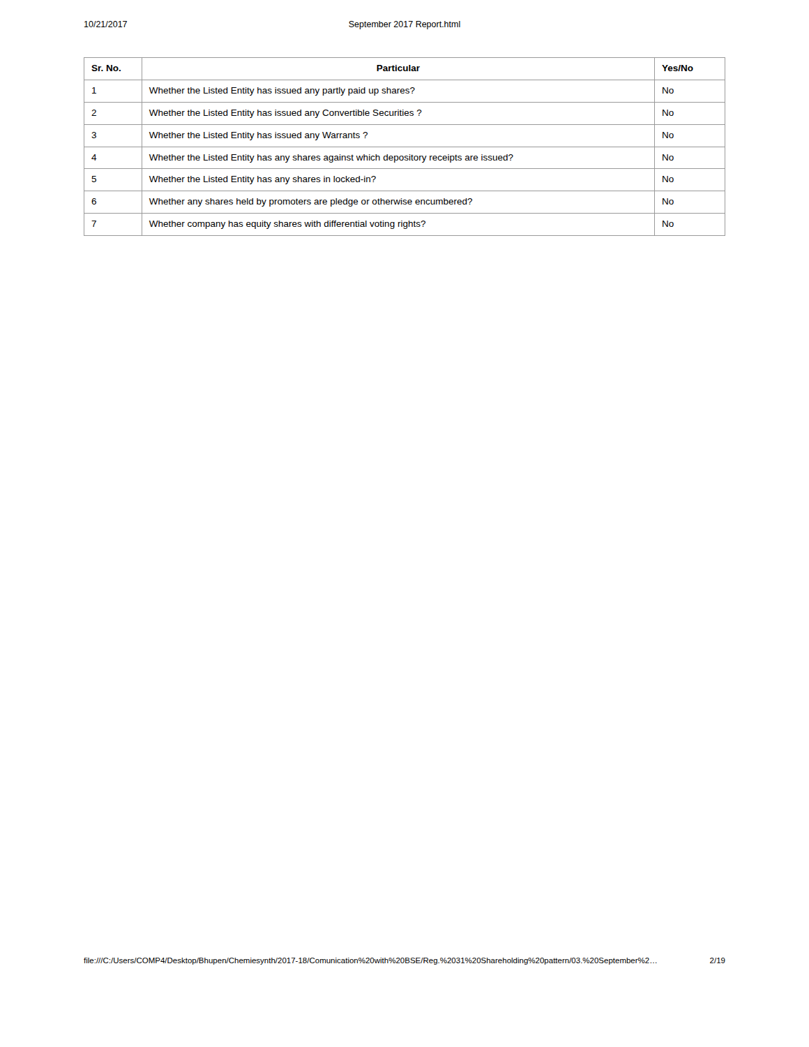10/21/2017
September 2017 Report.html
| Sr. No. | Particular | Yes/No |
| --- | --- | --- |
| 1 | Whether the Listed Entity has issued any partly paid up shares? | No |
| 2 | Whether the Listed Entity has issued any Convertible Securities ? | No |
| 3 | Whether the Listed Entity has issued any Warrants ? | No |
| 4 | Whether the Listed Entity has any shares against which depository receipts are issued? | No |
| 5 | Whether the Listed Entity has any shares in locked-in? | No |
| 6 | Whether any shares held by promoters are pledge or otherwise encumbered? | No |
| 7 | Whether company has equity shares with differential voting rights? | No |
file:///C:/Users/COMP4/Desktop/Bhupen/Chemiesynth/2017-18/Comunication%20with%20BSE/Reg.%2031%20Shareholding%20pattern/03.%20September%2…
2/19